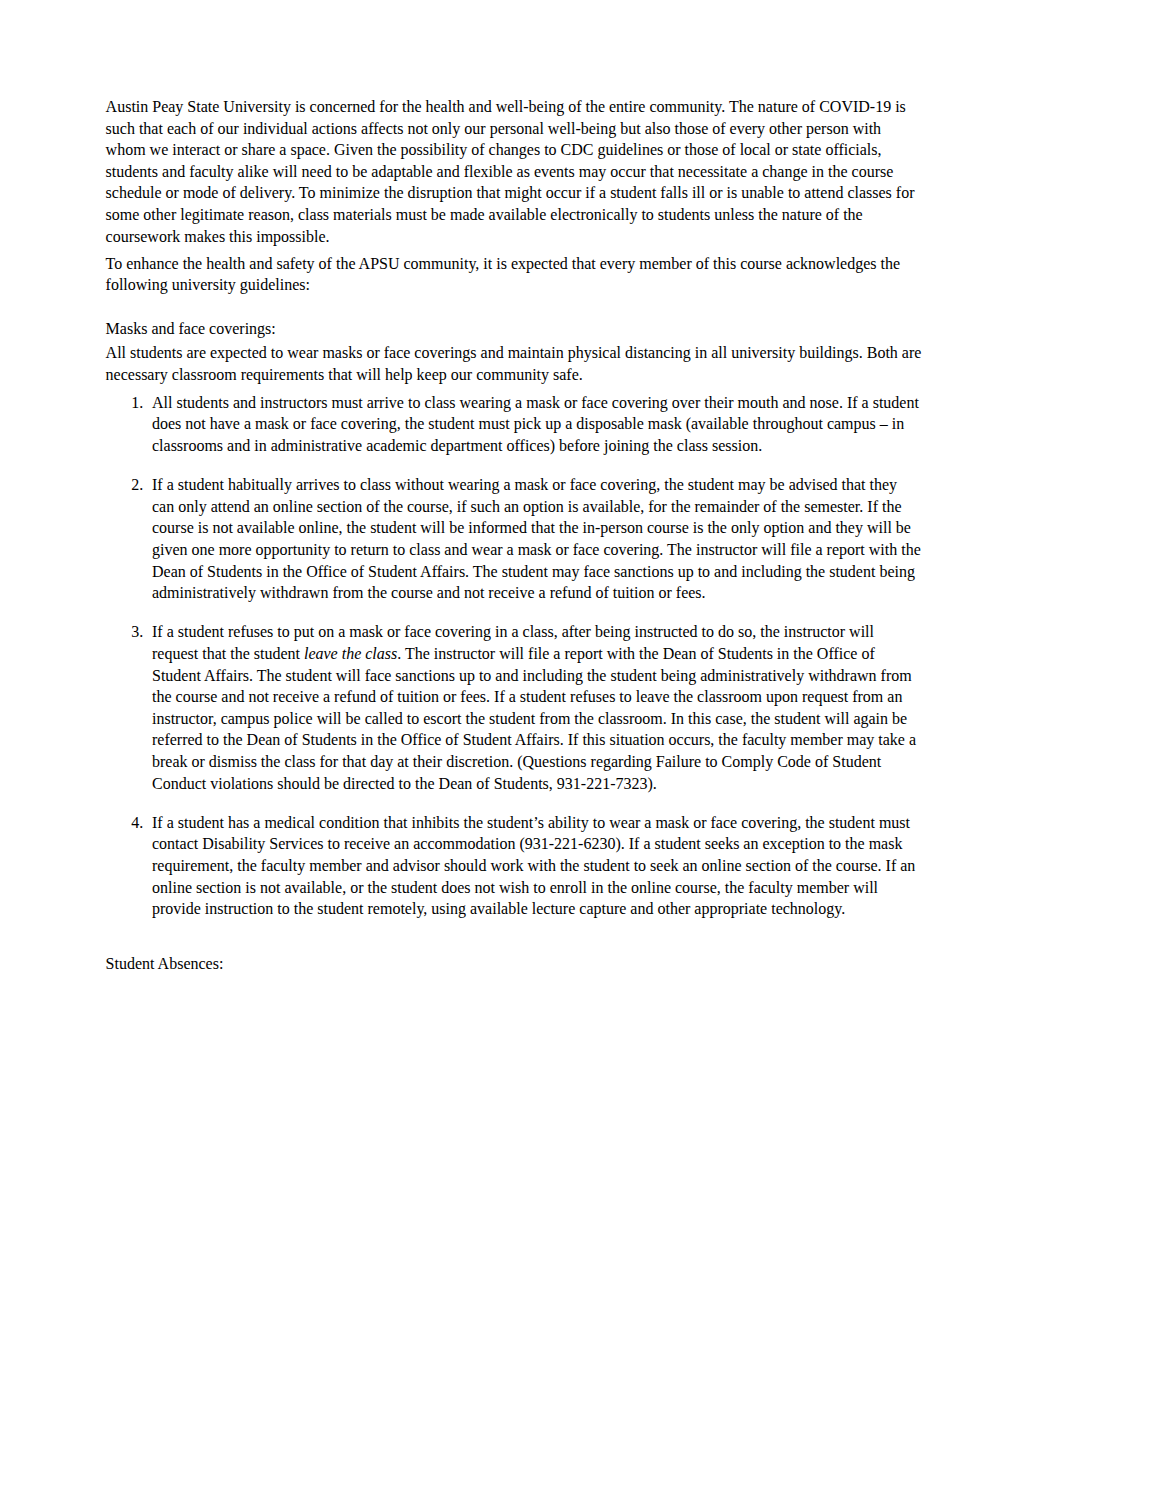Austin Peay State University is concerned for the health and well-being of the entire community. The nature of COVID-19 is such that each of our individual actions affects not only our personal well-being but also those of every other person with whom we interact or share a space. Given the possibility of changes to CDC guidelines or those of local or state officials, students and faculty alike will need to be adaptable and flexible as events may occur that necessitate a change in the course schedule or mode of delivery. To minimize the disruption that might occur if a student falls ill or is unable to attend classes for some other legitimate reason, class materials must be made available electronically to students unless the nature of the coursework makes this impossible.
To enhance the health and safety of the APSU community, it is expected that every member of this course acknowledges the following university guidelines:
Masks and face coverings:
All students are expected to wear masks or face coverings and maintain physical distancing in all university buildings. Both are necessary classroom requirements that will help keep our community safe.
All students and instructors must arrive to class wearing a mask or face covering over their mouth and nose. If a student does not have a mask or face covering, the student must pick up a disposable mask (available throughout campus – in classrooms and in administrative academic department offices) before joining the class session.
If a student habitually arrives to class without wearing a mask or face covering, the student may be advised that they can only attend an online section of the course, if such an option is available, for the remainder of the semester. If the course is not available online, the student will be informed that the in-person course is the only option and they will be given one more opportunity to return to class and wear a mask or face covering. The instructor will file a report with the Dean of Students in the Office of Student Affairs. The student may face sanctions up to and including the student being administratively withdrawn from the course and not receive a refund of tuition or fees.
If a student refuses to put on a mask or face covering in a class, after being instructed to do so, the instructor will request that the student leave the class. The instructor will file a report with the Dean of Students in the Office of Student Affairs. The student will face sanctions up to and including the student being administratively withdrawn from the course and not receive a refund of tuition or fees. If a student refuses to leave the classroom upon request from an instructor, campus police will be called to escort the student from the classroom. In this case, the student will again be referred to the Dean of Students in the Office of Student Affairs. If this situation occurs, the faculty member may take a break or dismiss the class for that day at their discretion. (Questions regarding Failure to Comply Code of Student Conduct violations should be directed to the Dean of Students, 931-221-7323).
If a student has a medical condition that inhibits the student’s ability to wear a mask or face covering, the student must contact Disability Services to receive an accommodation (931-221-6230). If a student seeks an exception to the mask requirement, the faculty member and advisor should work with the student to seek an online section of the course. If an online section is not available, or the student does not wish to enroll in the online course, the faculty member will provide instruction to the student remotely, using available lecture capture and other appropriate technology.
Student Absences: